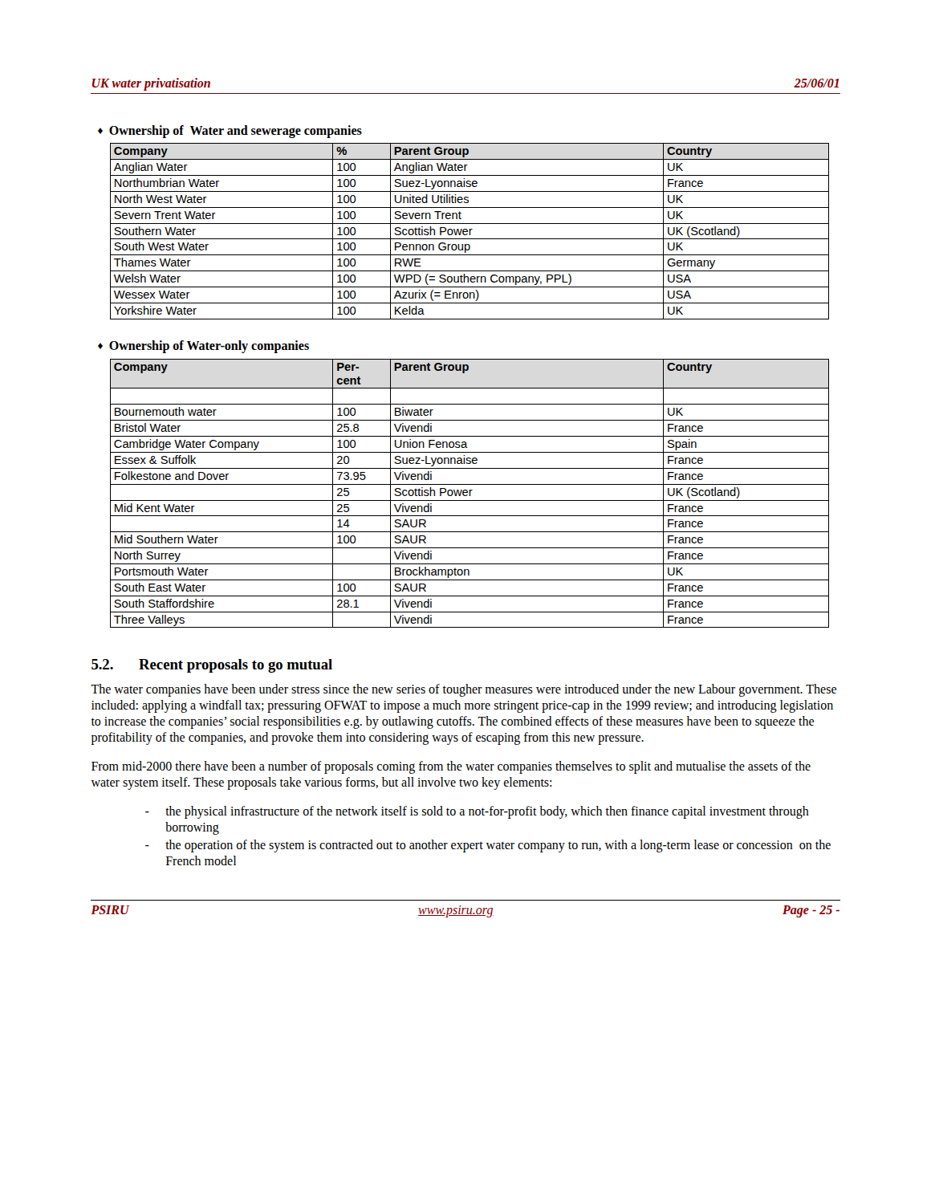UK water privatisation 25/06/01
♦Ownership of Water and sewerage companies
| Company | % | Parent Group | Country |
| --- | --- | --- | --- |
| Anglian Water | 100 | Anglian Water | UK |
| Northumbrian Water | 100 | Suez-Lyonnaise | France |
| North West Water | 100 | United Utilities | UK |
| Severn Trent Water | 100 | Severn Trent | UK |
| Southern Water | 100 | Scottish Power | UK (Scotland) |
| South West Water | 100 | Pennon Group | UK |
| Thames Water | 100 | RWE | Germany |
| Welsh Water | 100 | WPD (= Southern Company, PPL) | USA |
| Wessex Water | 100 | Azurix (= Enron) | USA |
| Yorkshire Water | 100 | Kelda | UK |
♦Ownership of Water-only companies
| Company | Per- cent | Parent Group | Country |
| --- | --- | --- | --- |
| Bournemouth water | 100 | Biwater | UK |
| Bristol Water | 25.8 | Vivendi | France |
| Cambridge Water Company | 100 | Union Fenosa | Spain |
| Essex & Suffolk | 20 | Suez-Lyonnaise | France |
| Folkestone and Dover | 73.95 | Vivendi | France |
| | 25 | Scottish Power | UK (Scotland) |
| Mid Kent Water | 25 | Vivendi | France |
| | 14 | SAUR | France |
| Mid Southern Water | 100 | SAUR | France |
| North Surrey | | Vivendi | France |
| Portsmouth Water | | Brockhampton | UK |
| South East Water | 100 | SAUR | France |
| South Staffordshire | 28.1 | Vivendi | France |
| Three Valleys | | Vivendi | France |
5.2. Recent proposals to go mutual
The water companies have been under stress since the new series of tougher measures were introduced under the new Labour government. These included: applying a windfall tax; pressuring OFWAT to impose a much more stringent price-cap in the 1999 review; and introducing legislation to increase the companies’ social responsibilities e.g. by outlawing cutoffs. The combined effects of these measures have been to squeeze the profitability of the companies, and provoke them into considering ways of escaping from this new pressure.
From mid-2000 there have been a number of proposals coming from the water companies themselves to split and mutualise the assets of the water system itself. These proposals take various forms, but all involve two key elements:
the physical infrastructure of the network itself is sold to a not-for-profit body, which then finance capital investment through borrowing
the operation of the system is contracted out to another expert water company to run, with a long-term lease or concession on the French model
PSIRU www.psiru.org Page - 25 -